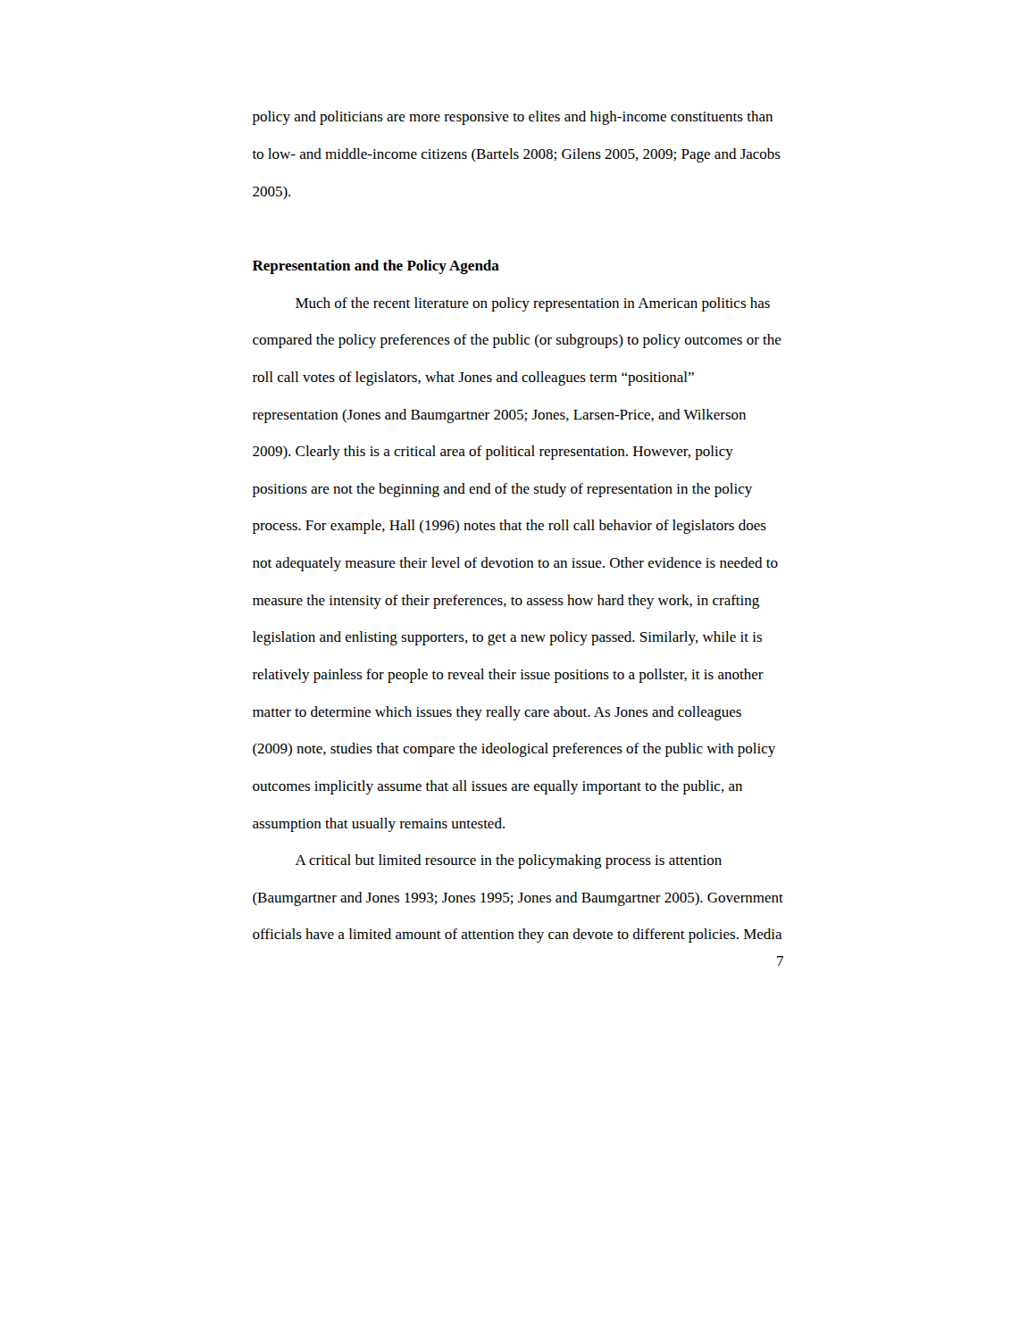policy and politicians are more responsive to elites and high-income constituents than to low- and middle-income citizens (Bartels 2008; Gilens 2005, 2009; Page and Jacobs 2005).
Representation and the Policy Agenda
Much of the recent literature on policy representation in American politics has compared the policy preferences of the public (or subgroups) to policy outcomes or the roll call votes of legislators, what Jones and colleagues term “positional” representation (Jones and Baumgartner 2005; Jones, Larsen-Price, and Wilkerson 2009). Clearly this is a critical area of political representation. However, policy positions are not the beginning and end of the study of representation in the policy process. For example, Hall (1996) notes that the roll call behavior of legislators does not adequately measure their level of devotion to an issue. Other evidence is needed to measure the intensity of their preferences, to assess how hard they work, in crafting legislation and enlisting supporters, to get a new policy passed. Similarly, while it is relatively painless for people to reveal their issue positions to a pollster, it is another matter to determine which issues they really care about. As Jones and colleagues (2009) note, studies that compare the ideological preferences of the public with policy outcomes implicitly assume that all issues are equally important to the public, an assumption that usually remains untested.
A critical but limited resource in the policymaking process is attention (Baumgartner and Jones 1993; Jones 1995; Jones and Baumgartner 2005). Government officials have a limited amount of attention they can devote to different policies. Media
7